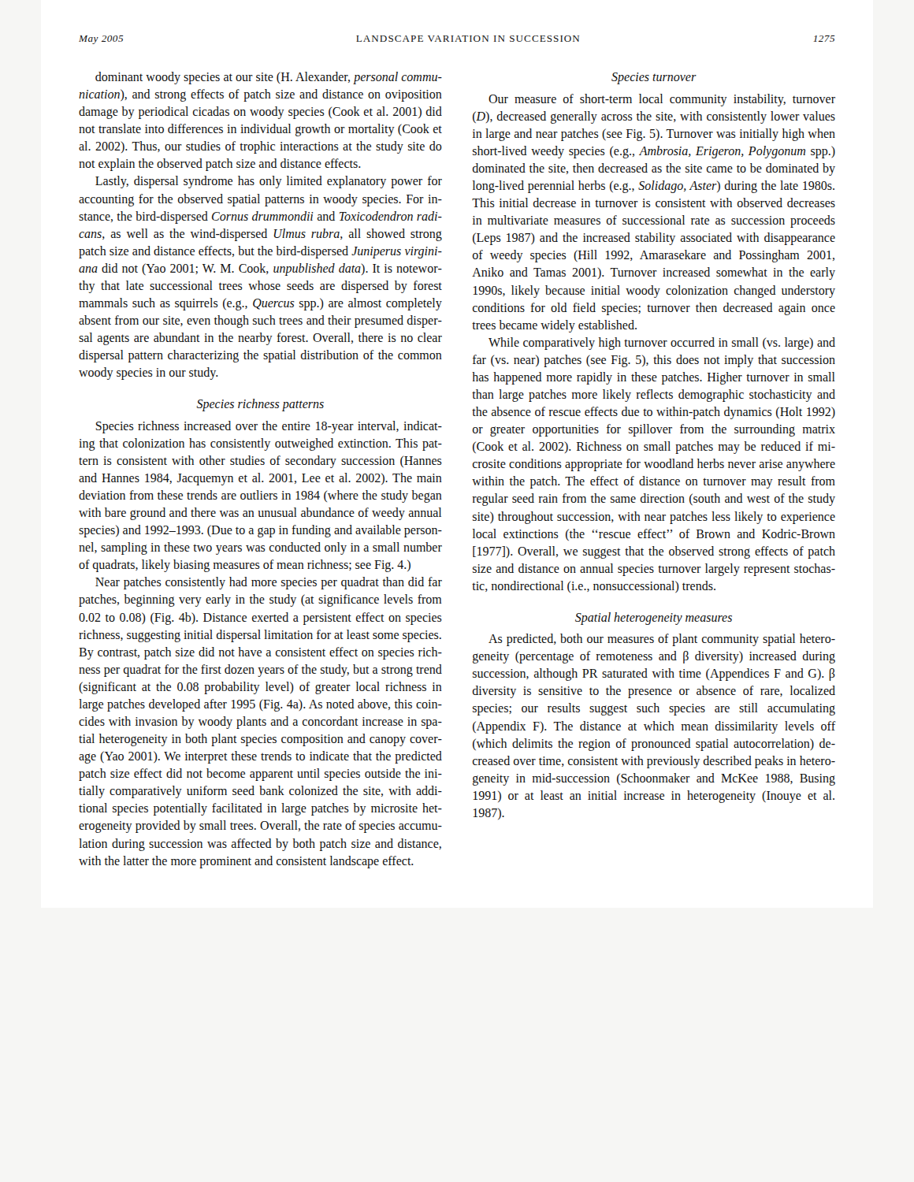May 2005 Landscape Variation in Succession 1275
dominant woody species at our site (H. Alexander, personal communication), and strong effects of patch size and distance on oviposition damage by periodical cicadas on woody species (Cook et al. 2001) did not translate into differences in individual growth or mortality (Cook et al. 2002). Thus, our studies of trophic interactions at the study site do not explain the observed patch size and distance effects.
Lastly, dispersal syndrome has only limited explanatory power for accounting for the observed spatial patterns in woody species. For instance, the bird-dispersed Cornus drummondii and Toxicodendron radicans, as well as the wind-dispersed Ulmus rubra, all showed strong patch size and distance effects, but the bird-dispersed Juniperus virginiana did not (Yao 2001; W. M. Cook, unpublished data). It is noteworthy that late successional trees whose seeds are dispersed by forest mammals such as squirrels (e.g., Quercus spp.) are almost completely absent from our site, even though such trees and their presumed dispersal agents are abundant in the nearby forest. Overall, there is no clear dispersal pattern characterizing the spatial distribution of the common woody species in our study.
Species richness patterns
Species richness increased over the entire 18-year interval, indicating that colonization has consistently outweighed extinction. This pattern is consistent with other studies of secondary succession (Hannes and Hannes 1984, Jacquemyn et al. 2001, Lee et al. 2002). The main deviation from these trends are outliers in 1984 (where the study began with bare ground and there was an unusual abundance of weedy annual species) and 1992–1993. (Due to a gap in funding and available personnel, sampling in these two years was conducted only in a small number of quadrats, likely biasing measures of mean richness; see Fig. 4.)
Near patches consistently had more species per quadrat than did far patches, beginning very early in the study (at significance levels from 0.02 to 0.08) (Fig. 4b). Distance exerted a persistent effect on species richness, suggesting initial dispersal limitation for at least some species. By contrast, patch size did not have a consistent effect on species richness per quadrat for the first dozen years of the study, but a strong trend (significant at the 0.08 probability level) of greater local richness in large patches developed after 1995 (Fig. 4a). As noted above, this coincides with invasion by woody plants and a concordant increase in spatial heterogeneity in both plant species composition and canopy coverage (Yao 2001). We interpret these trends to indicate that the predicted patch size effect did not become apparent until species outside the initially comparatively uniform seed bank colonized the site, with additional species potentially facilitated in large patches by microsite heterogeneity provided by small trees. Overall, the rate of species accumulation during succession was affected by both patch size and distance, with the latter the more prominent and consistent landscape effect.
Species turnover
Our measure of short-term local community instability, turnover (D), decreased generally across the site, with consistently lower values in large and near patches (see Fig. 5). Turnover was initially high when short-lived weedy species (e.g., Ambrosia, Erigeron, Polygonum spp.) dominated the site, then decreased as the site came to be dominated by long-lived perennial herbs (e.g., Solidago, Aster) during the late 1980s. This initial decrease in turnover is consistent with observed decreases in multivariate measures of successional rate as succession proceeds (Leps 1987) and the increased stability associated with disappearance of weedy species (Hill 1992, Amarasekare and Possingham 2001, Aniko and Tamas 2001). Turnover increased somewhat in the early 1990s, likely because initial woody colonization changed understory conditions for old field species; turnover then decreased again once trees became widely established.
While comparatively high turnover occurred in small (vs. large) and far (vs. near) patches (see Fig. 5), this does not imply that succession has happened more rapidly in these patches. Higher turnover in small than large patches more likely reflects demographic stochasticity and the absence of rescue effects due to within-patch dynamics (Holt 1992) or greater opportunities for spillover from the surrounding matrix (Cook et al. 2002). Richness on small patches may be reduced if microsite conditions appropriate for woodland herbs never arise anywhere within the patch. The effect of distance on turnover may result from regular seed rain from the same direction (south and west of the study site) throughout succession, with near patches less likely to experience local extinctions (the ‘‘rescue effect’’ of Brown and Kodric-Brown [1977]). Overall, we suggest that the observed strong effects of patch size and distance on annual species turnover largely represent stochastic, nondirectional (i.e., nonsuccessional) trends.
Spatial heterogeneity measures
As predicted, both our measures of plant community spatial heterogeneity (percentage of remoteness and β diversity) increased during succession, although PR saturated with time (Appendices F and G). β diversity is sensitive to the presence or absence of rare, localized species; our results suggest such species are still accumulating (Appendix F). The distance at which mean dissimilarity levels off (which delimits the region of pronounced spatial autocorrelation) decreased over time, consistent with previously described peaks in heterogeneity in mid-succession (Schoonmaker and McKee 1988, Busing 1991) or at least an initial increase in heterogeneity (Inouye et al. 1987).